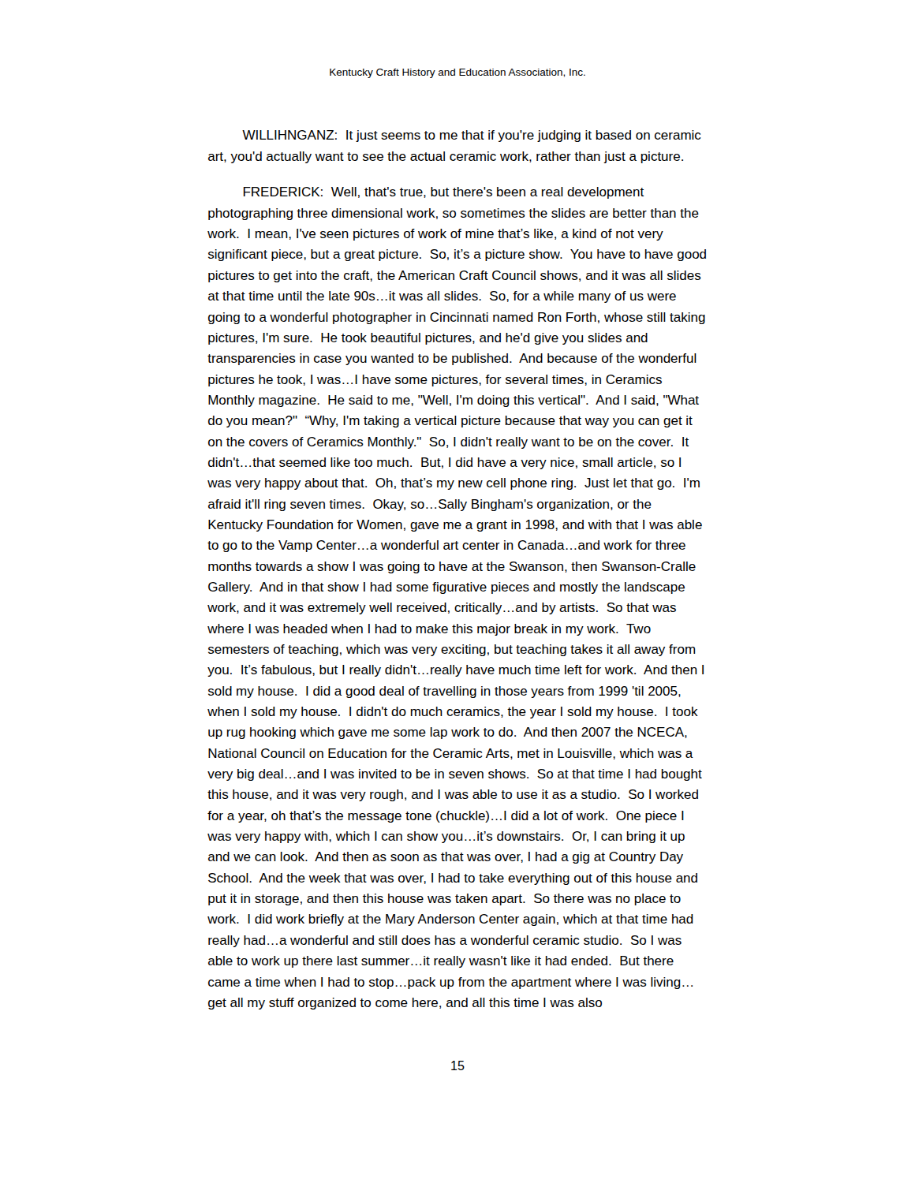Kentucky Craft History and Education Association, Inc.
WILLIHNGANZ: It just seems to me that if you're judging it based on ceramic art, you'd actually want to see the actual ceramic work, rather than just a picture.
FREDERICK: Well, that's true, but there's been a real development photographing three dimensional work, so sometimes the slides are better than the work. I mean, I've seen pictures of work of mine that’s like, a kind of not very significant piece, but a great picture. So, it’s a picture show. You have to have good pictures to get into the craft, the American Craft Council shows, and it was all slides at that time until the late 90s…it was all slides. So, for a while many of us were going to a wonderful photographer in Cincinnati named Ron Forth, whose still taking pictures, I'm sure. He took beautiful pictures, and he'd give you slides and transparencies in case you wanted to be published. And because of the wonderful pictures he took, I was…I have some pictures, for several times, in Ceramics Monthly magazine. He said to me, "Well, I'm doing this vertical". And I said, "What do you mean?" “Why, I'm taking a vertical picture because that way you can get it on the covers of Ceramics Monthly." So, I didn't really want to be on the cover. It didn't…that seemed like too much. But, I did have a very nice, small article, so I was very happy about that. Oh, that’s my new cell phone ring. Just let that go. I'm afraid it'll ring seven times. Okay, so…Sally Bingham's organization, or the Kentucky Foundation for Women, gave me a grant in 1998, and with that I was able to go to the Vamp Center…a wonderful art center in Canada…and work for three months towards a show I was going to have at the Swanson, then Swanson-Cralle Gallery. And in that show I had some figurative pieces and mostly the landscape work, and it was extremely well received, critically…and by artists. So that was where I was headed when I had to make this major break in my work. Two semesters of teaching, which was very exciting, but teaching takes it all away from you. It’s fabulous, but I really didn't…really have much time left for work. And then I sold my house. I did a good deal of travelling in those years from 1999 'til 2005, when I sold my house. I didn't do much ceramics, the year I sold my house. I took up rug hooking which gave me some lap work to do. And then 2007 the NCECA, National Council on Education for the Ceramic Arts, met in Louisville, which was a very big deal…and I was invited to be in seven shows. So at that time I had bought this house, and it was very rough, and I was able to use it as a studio. So I worked for a year, oh that’s the message tone (chuckle)…I did a lot of work. One piece I was very happy with, which I can show you…it’s downstairs. Or, I can bring it up and we can look. And then as soon as that was over, I had a gig at Country Day School. And the week that was over, I had to take everything out of this house and put it in storage, and then this house was taken apart. So there was no place to work. I did work briefly at the Mary Anderson Center again, which at that time had really had…a wonderful and still does has a wonderful ceramic studio. So I was able to work up there last summer…it really wasn't like it had ended. But there came a time when I had to stop…pack up from the apartment where I was living…get all my stuff organized to come here, and all this time I was also
15